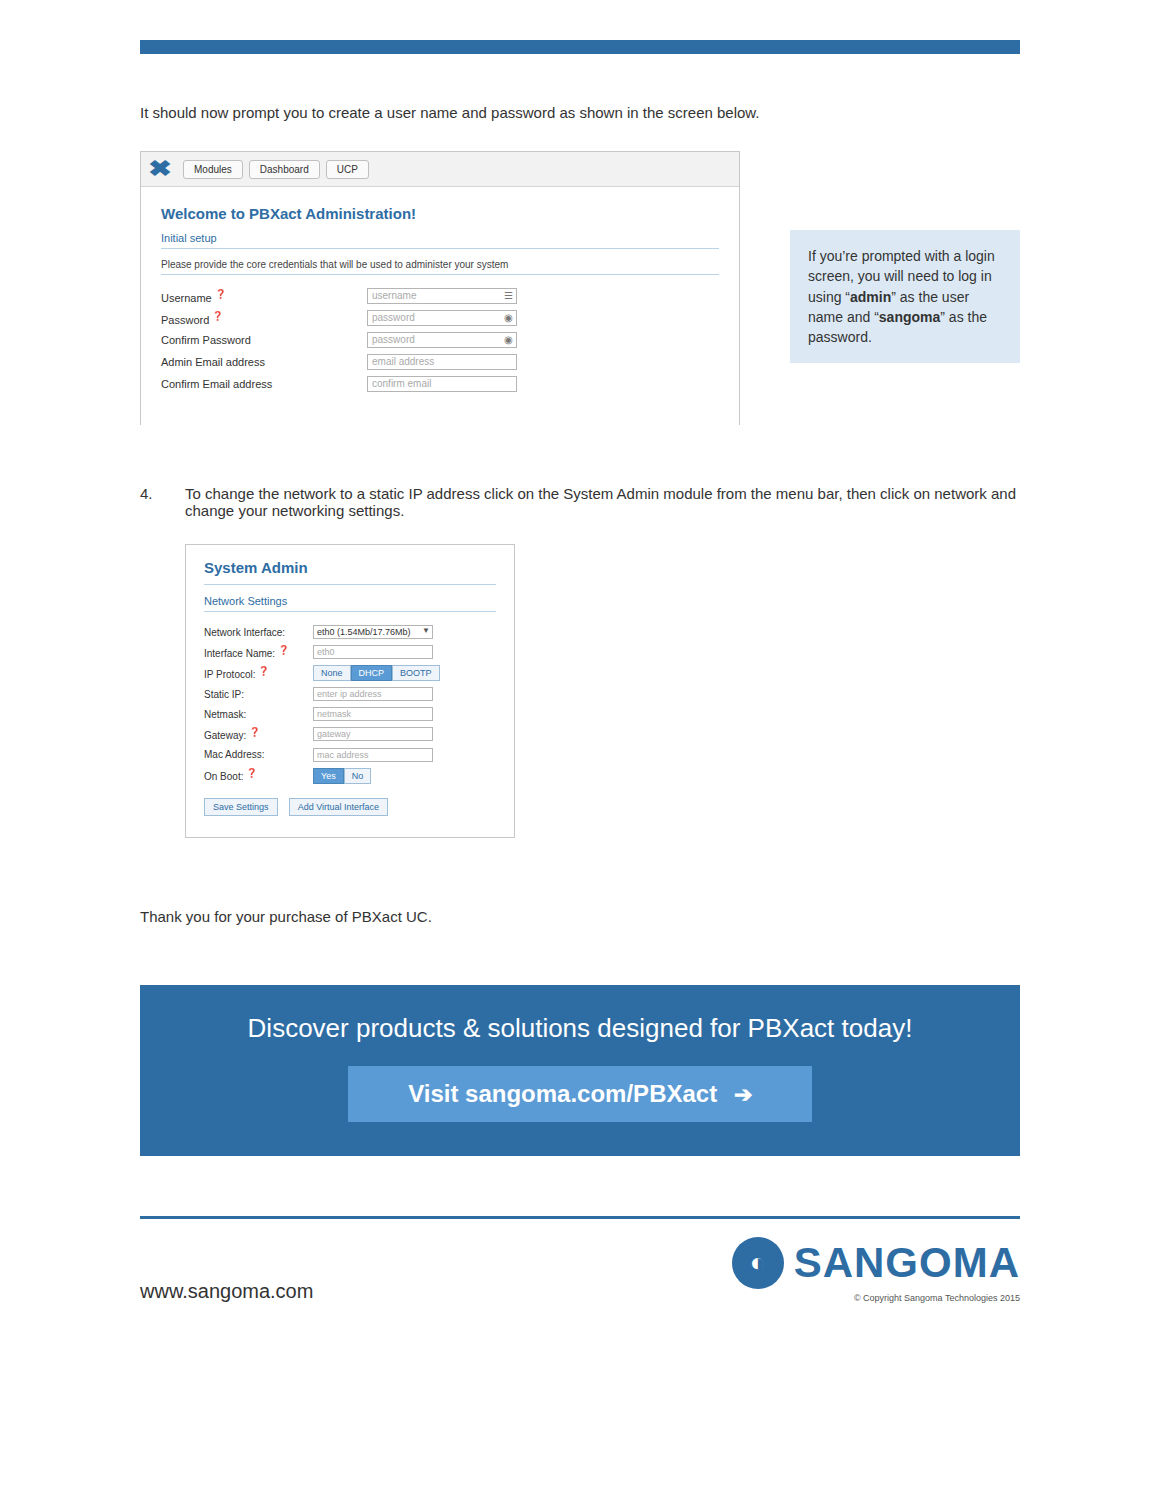It should now prompt you to create a user name and password as shown in the screen below.
✖ Modules Dashboard UCP
Welcome to PBXact Administration!
Initial setup
Please provide the core credentials that will be used to administer your system
| Username ❓ | username ☰ |
| Password ❓ | password ◉ |
| Confirm Password | password ◉ |
| Admin Email address | email address |
| Confirm Email address | confirm email |
If you’re prompted with a login screen, you will need to log in using “admin” as the user name and “sangoma” as the password.
4.
To change the network to a static IP address click on the System Admin module from the menu bar, then click on network and change your networking settings.
System Admin
Network Settings
| Network Interface: | eth0 (1.54Mb/17.76Mb) ▼ |
| Interface Name: ❓ | eth0 |
| IP Protocol: ❓ | None DHCP BOOTP |
| Static IP: | enter ip address |
| Netmask: | netmask |
| Gateway: ❓ | gateway |
| Mac Address: | mac address |
| On Boot: ❓ | Yes No |
| Save Settings Add Virtual Interface |
Thank you for your purchase of PBXact UC.
Discover products & solutions designed for PBXact today!
Visit sangoma.com/PBXact ➔
www.sangoma.com
◐
SANGOMA
© Copyright Sangoma Technologies 2015